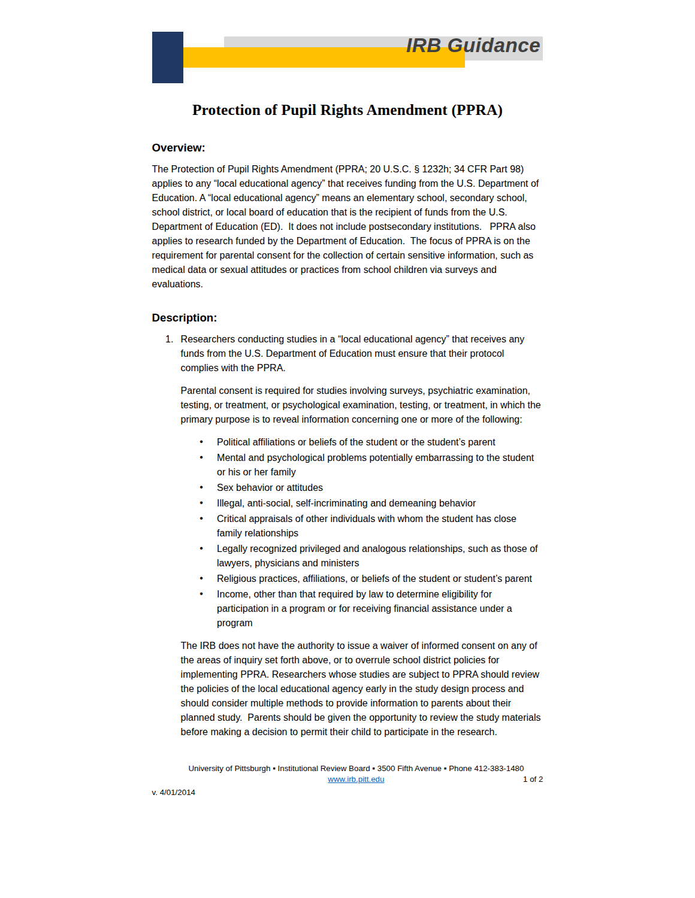IRB Guidance
Protection of Pupil Rights Amendment (PPRA)
Overview:
The Protection of Pupil Rights Amendment (PPRA; 20 U.S.C. § 1232h; 34 CFR Part 98) applies to any “local educational agency” that receives funding from the U.S. Department of Education. A “local educational agency” means an elementary school, secondary school, school district, or local board of education that is the recipient of funds from the U.S. Department of Education (ED). It does not include postsecondary institutions. PPRA also applies to research funded by the Department of Education. The focus of PPRA is on the requirement for parental consent for the collection of certain sensitive information, such as medical data or sexual attitudes or practices from school children via surveys and evaluations.
Description:
Researchers conducting studies in a “local educational agency” that receives any funds from the U.S. Department of Education must ensure that their protocol complies with the PPRA.
Parental consent is required for studies involving surveys, psychiatric examination, testing, or treatment, or psychological examination, testing, or treatment, in which the primary purpose is to reveal information concerning one or more of the following:
Political affiliations or beliefs of the student or the student’s parent
Mental and psychological problems potentially embarrassing to the student or his or her family
Sex behavior or attitudes
Illegal, anti-social, self-incriminating and demeaning behavior
Critical appraisals of other individuals with whom the student has close family relationships
Legally recognized privileged and analogous relationships, such as those of lawyers, physicians and ministers
Religious practices, affiliations, or beliefs of the student or student’s parent
Income, other than that required by law to determine eligibility for participation in a program or for receiving financial assistance under a program
The IRB does not have the authority to issue a waiver of informed consent on any of the areas of inquiry set forth above, or to overrule school district policies for implementing PPRA. Researchers whose studies are subject to PPRA should review the policies of the local educational agency early in the study design process and should consider multiple methods to provide information to parents about their planned study. Parents should be given the opportunity to review the study materials before making a decision to permit their child to participate in the research.
University of Pittsburgh ▪ Institutional Review Board ▪ 3500 Fifth Avenue ▪ Phone 412-383-1480 www.irb.pitt.edu
1 of 2
v. 4/01/2014